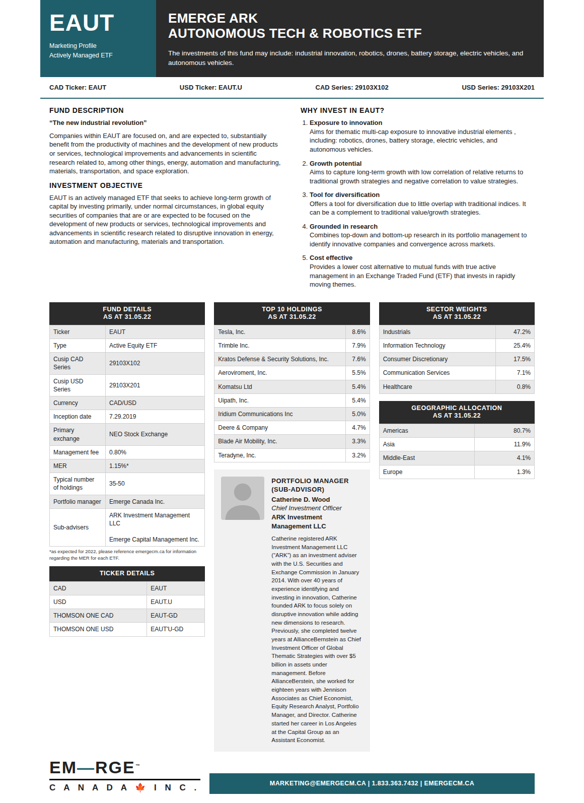EAUT
Marketing Profile
Actively Managed ETF
EMERGE ARK
AUTONOMOUS TECH & ROBOTICS ETF
The investments of this fund may include: industrial innovation, robotics, drones, battery storage, electric vehicles, and autonomous vehicles.
CAD Ticker: EAUT USD Ticker: EAUT.U CAD Series: 29103X102 USD Series: 29103X201
FUND DESCRIPTION
“The new industrial revolution”
Companies within EAUT are focused on, and are expected to, substantially benefit from the productivity of machines and the development of new products or services, technological improvements and advancements in scientific research related to, among other things, energy, automation and manufacturing, materials, transportation, and space exploration.
INVESTMENT OBJECTIVE
EAUT is an actively managed ETF that seeks to achieve long-term growth of capital by investing primarily, under normal circumstances, in global equity securities of companies that are or are expected to be focused on the development of new products or services, technological improvements and advancements in scientific research related to disruptive innovation in energy, automation and manufacturing, materials and transportation.
WHY INVEST IN EAUT?
Exposure to innovation Aims for thematic multi-cap exposure to innovative industrial elements , including: robotics, drones, battery storage, electric vehicles, and autonomous vehicles.
Growth potential Aims to capture long-term growth with low correlation of relative returns to traditional growth strategies and negative correlation to value strategies.
Tool for diversification Offers a tool for diversification due to little overlap with traditional indices. It can be a complement to traditional value/growth strategies.
Grounded in research Combines top-down and bottom-up research in its portfolio management to identify innovative companies and convergence across markets.
Cost effective Provides a lower cost alternative to mutual funds with true active management in an Exchange Traded Fund (ETF) that invests in rapidly moving themes.
FUND DETAILS AS AT 31.05.22
| Ticker | EAUT |
| Type | Active Equity ETF |
| Cusip CAD Series | 29103X102 |
| Cusip USD Series | 29103X201 |
| Currency | CAD/USD |
| Inception date | 7.29.2019 |
| Primary exchange | NEO Stock Exchange |
| Management fee | 0.80% |
| MER | 1.15%* |
| Typical number of holdings | 35-50 |
| Portfolio manager | Emerge Canada Inc. |
| Sub-advisers | ARK Investment Management LLC Emerge Capital Management Inc. |
*as expected for 2022, please reference emergecm.ca for information regarding the MER for each ETF.
TICKER DETAILS
| CAD | EAUT |
| USD | EAUT.U |
| THOMSON ONE CAD | EAUT-GD |
| THOMSON ONE USD | EAUT'U-GD |
TOP 10 HOLDINGS AS AT 31.05.22
| Tesla, Inc. | 8.6% |
| Trimble Inc. | 7.9% |
| Kratos Defense & Security Solutions, Inc. | 7.6% |
| Aeroviroment, Inc. | 5.5% |
| Komatsu Ltd | 5.4% |
| Uipath, Inc. | 5.4% |
| Iridium Communications Inc | 5.0% |
| Deere & Company | 4.7% |
| Blade Air Mobility, Inc. | 3.3% |
| Teradyne, Inc. | 3.2% |
PORTFOLIO MANAGER (SUB-ADVISOR)
Catherine D. Wood
Chief Investment Officer
ARK Investment Management LLC
Catherine registered ARK Investment Management LLC (“ARK”) as an investment adviser with the U.S. Securities and Exchange Commission in January 2014. With over 40 years of experience identifying and investing in innovation, Catherine founded ARK to focus solely on disruptive innovation while adding new dimensions to research. Previously, she completed twelve years at AllianceBernstein as Chief Investment Officer of Global Thematic Strategies with over $5 billion in assets under management. Before AllianceBerstein, she worked for eighteen years with Jennison Associates as Chief Economist, Equity Research Analyst, Portfolio Manager, and Director. Catherine started her career in Los Angeles at the Capital Group as an Assistant Economist.
SECTOR WEIGHTS AS AT 31.05.22
| Industrials | 47.2% |
| Information Technology | 25.4% |
| Consumer Discretionary | 17.5% |
| Communication Services | 7.1% |
| Healthcare | 0.8% |
GEOGRAPHIC ALLOCATION AS AT 31.05.22
| Americas | 80.7% |
| Asia | 11.9% |
| Middle-East | 4.1% |
| Europe | 1.3% |
EM—RGE™
C A N A D A 🍁 I N C .
MARKETING@EMERGECM.CA | 1.833.363.7432 | EMERGECM.CA